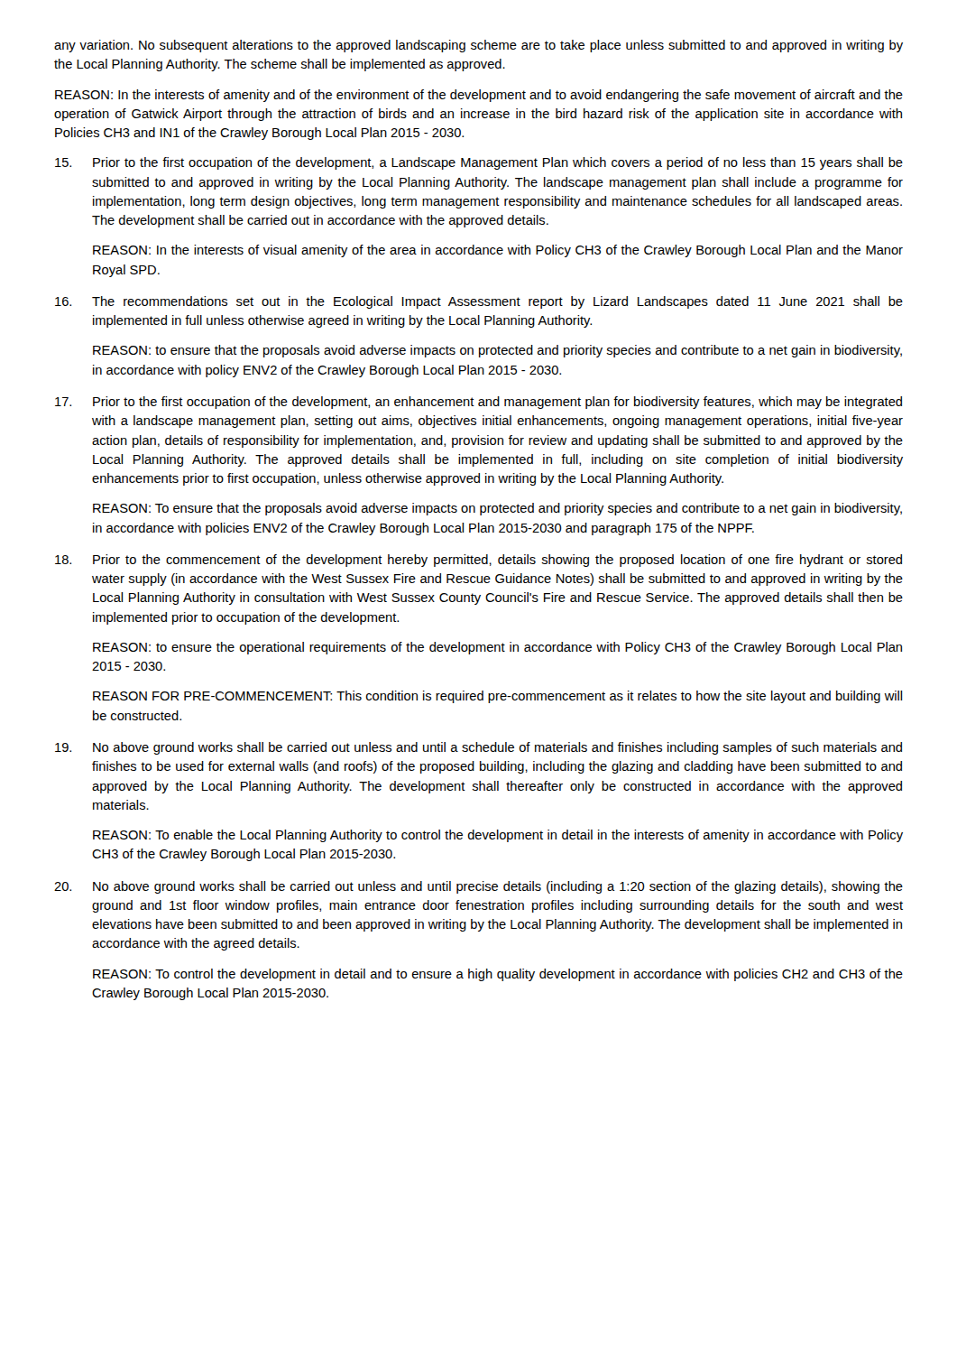any variation. No subsequent alterations to the approved landscaping scheme are to take place unless submitted to and approved in writing by the Local Planning Authority. The scheme shall be implemented as approved.
REASON: In the interests of amenity and of the environment of the development and to avoid endangering the safe movement of aircraft and the operation of Gatwick Airport through the attraction of birds and an increase in the bird hazard risk of the application site in accordance with Policies CH3 and IN1 of the Crawley Borough Local Plan 2015 - 2030.
15.
Prior to the first occupation of the development, a Landscape Management Plan which covers a period of no less than 15 years shall be submitted to and approved in writing by the Local Planning Authority. The landscape management plan shall include a programme for implementation, long term design objectives, long term management responsibility and maintenance schedules for all landscaped areas. The development shall be carried out in accordance with the approved details.
REASON: In the interests of visual amenity of the area in accordance with Policy CH3 of the Crawley Borough Local Plan and the Manor Royal SPD.
16.
The recommendations set out in the Ecological Impact Assessment report by Lizard Landscapes dated 11 June 2021 shall be implemented in full unless otherwise agreed in writing by the Local Planning Authority.
REASON: to ensure that the proposals avoid adverse impacts on protected and priority species and contribute to a net gain in biodiversity, in accordance with policy ENV2 of the Crawley Borough Local Plan 2015 - 2030.
17.
Prior to the first occupation of the development, an enhancement and management plan for biodiversity features, which may be integrated with a landscape management plan, setting out aims, objectives initial enhancements, ongoing management operations, initial five-year action plan, details of responsibility for implementation, and, provision for review and updating shall be submitted to and approved by the Local Planning Authority. The approved details shall be implemented in full, including on site completion of initial biodiversity enhancements prior to first occupation, unless otherwise approved in writing by the Local Planning Authority.
REASON: To ensure that the proposals avoid adverse impacts on protected and priority species and contribute to a net gain in biodiversity, in accordance with policies ENV2 of the Crawley Borough Local Plan 2015-2030 and paragraph 175 of the NPPF.
18.
Prior to the commencement of the development hereby permitted, details showing the proposed location of one fire hydrant or stored water supply (in accordance with the West Sussex Fire and Rescue Guidance Notes) shall be submitted to and approved in writing by the Local Planning Authority in consultation with West Sussex County Council's Fire and Rescue Service. The approved details shall then be implemented prior to occupation of the development.
REASON: to ensure the operational requirements of the development in accordance with Policy CH3 of the Crawley Borough Local Plan 2015 - 2030.
REASON FOR PRE-COMMENCEMENT: This condition is required pre-commencement as it relates to how the site layout and building will be constructed.
19.
No above ground works shall be carried out unless and until a schedule of materials and finishes including samples of such materials and finishes to be used for external walls (and roofs) of the proposed building, including the glazing and cladding have been submitted to and approved by the Local Planning Authority. The development shall thereafter only be constructed in accordance with the approved materials.
REASON: To enable the Local Planning Authority to control the development in detail in the interests of amenity in accordance with Policy CH3 of the Crawley Borough Local Plan 2015-2030.
20.
No above ground works shall be carried out unless and until precise details (including a 1:20 section of the glazing details), showing the ground and 1st floor window profiles, main entrance door fenestration profiles including surrounding details for the south and west elevations have been submitted to and been approved in writing by the Local Planning Authority. The development shall be implemented in accordance with the agreed details.
REASON: To control the development in detail and to ensure a high quality development in accordance with policies CH2 and CH3 of the Crawley Borough Local Plan 2015-2030.